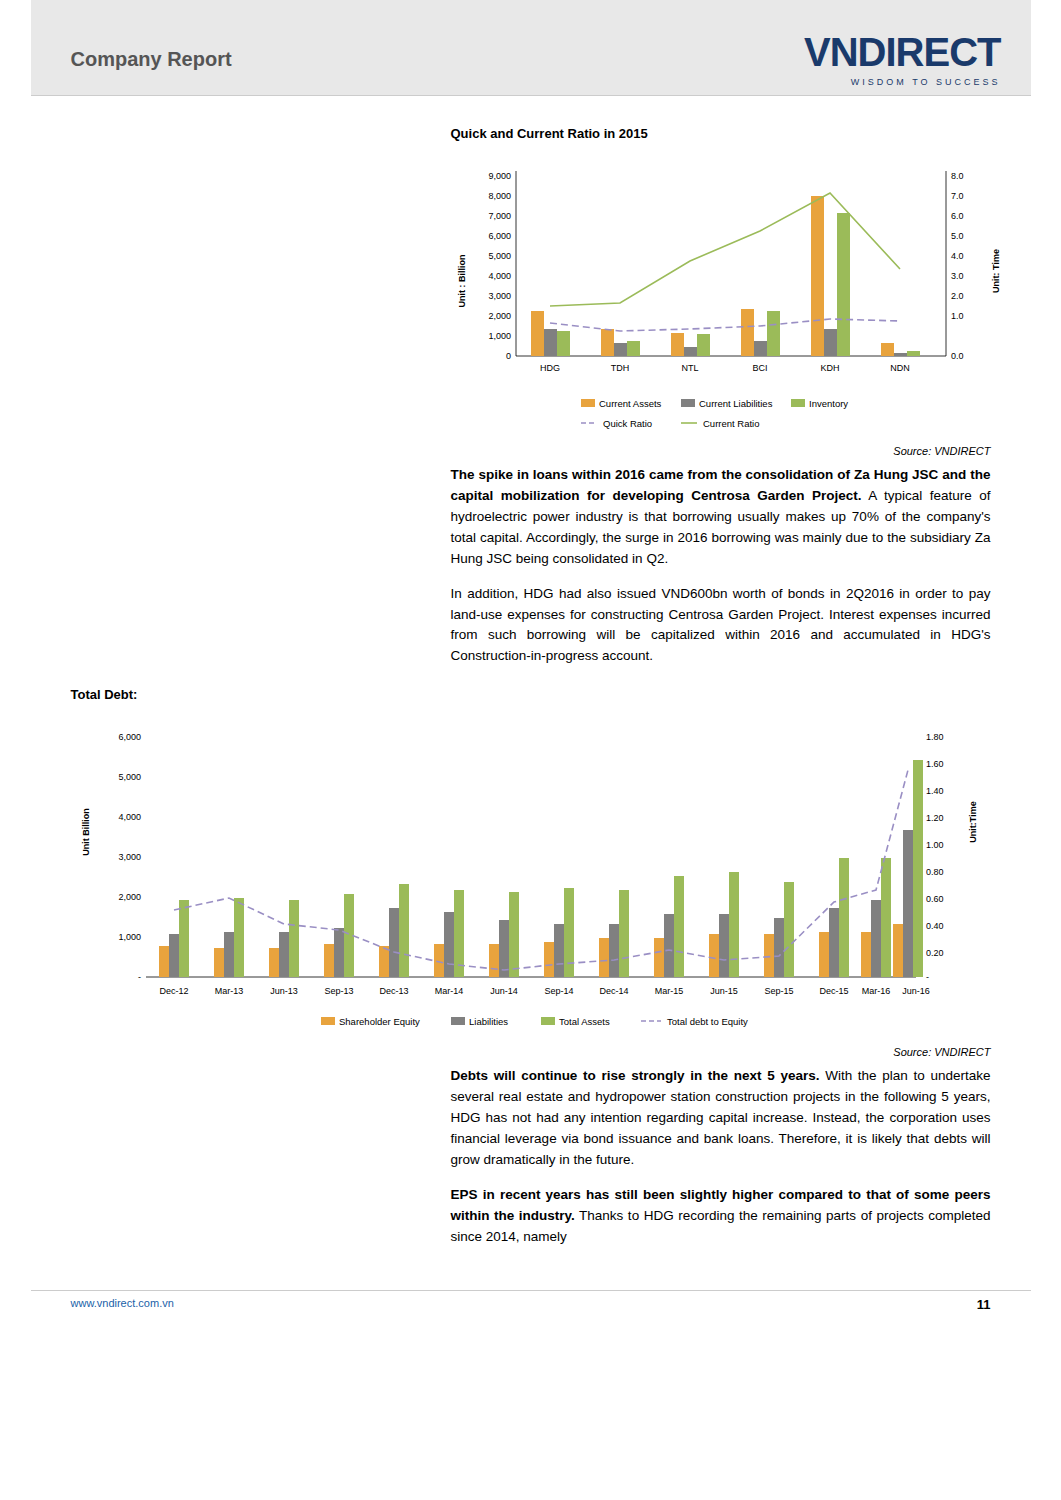Company Report
VNDIRECT
WISDOM TO SUCCESS
Quick and Current Ratio in 2015
Unit : Billion Unit: Time 9,000 8,000 7,000 6,000 5,000 4,000 3,000 2,000 1,000 0 8.0 7.0 6.0 5.0 4.0 3.0 2.0 1.0 0.0 HDG TDH NTL BCI KDH NDN Current Assets Current Liabilities Inventory Quick Ratio Current Ratio
Source: VNDIRECT
The spike in loans within 2016 came from the consolidation of Za Hung JSC and the capital mobilization for developing Centrosa Garden Project. A typical feature of hydroelectric power industry is that borrowing usually makes up 70% of the company's total capital. Accordingly, the surge in 2016 borrowing was mainly due to the subsidiary Za Hung JSC being consolidated in Q2.
In addition, HDG had also issued VND600bn worth of bonds in 2Q2016 in order to pay land-use expenses for constructing Centrosa Garden Project. Interest expenses incurred from such borrowing will be capitalized within 2016 and accumulated in HDG's Construction-in-progress account.
Total Debt:
Unit Billion Unit:Time 6,000 5,000 4,000 3,000 2,000 1,000 - 1.80 1.60 1.40 1.20 1.00 0.80 0.60 0.40 0.20 - Dec-12 Mar-13 Jun-13 Sep-13 Dec-13 Mar-14 Jun-14 Sep-14 Dec-14 Mar-15 Jun-15 Sep-15 Dec-15 Mar-16 Jun-16 Shareholder Equity Liabilities Total Assets Total debt to Equity
Source: VNDIRECT
Debts will continue to rise strongly in the next 5 years. With the plan to undertake several real estate and hydropower station construction projects in the following 5 years, HDG has not had any intention regarding capital increase. Instead, the corporation uses financial leverage via bond issuance and bank loans. Therefore, it is likely that debts will grow dramatically in the future.
EPS in recent years has still been slightly higher compared to that of some peers within the industry. Thanks to HDG recording the remaining parts of projects completed since 2014, namely
www.vndirect.com.vn
11